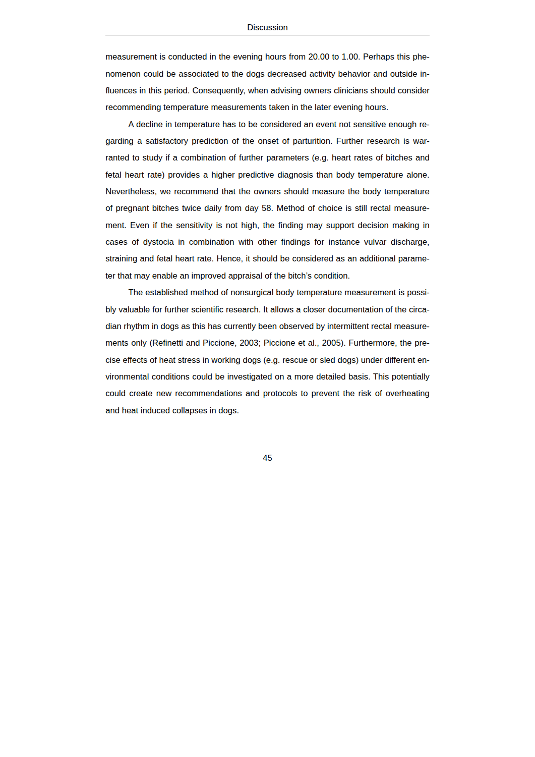Discussion
measurement is conducted in the evening hours from 20.00 to 1.00. Perhaps this phenomenon could be associated to the dogs decreased activity behavior and outside influences in this period. Consequently, when advising owners clinicians should consider recommending temperature measurements taken in the later evening hours.
A decline in temperature has to be considered an event not sensitive enough regarding a satisfactory prediction of the onset of parturition. Further research is warranted to study if a combination of further parameters (e.g. heart rates of bitches and fetal heart rate) provides a higher predictive diagnosis than body temperature alone. Nevertheless, we recommend that the owners should measure the body temperature of pregnant bitches twice daily from day 58. Method of choice is still rectal measurement. Even if the sensitivity is not high, the finding may support decision making in cases of dystocia in combination with other findings for instance vulvar discharge, straining and fetal heart rate. Hence, it should be considered as an additional parameter that may enable an improved appraisal of the bitch’s condition.
The established method of nonsurgical body temperature measurement is possibly valuable for further scientific research. It allows a closer documentation of the circadian rhythm in dogs as this has currently been observed by intermittent rectal measurements only (Refinetti and Piccione, 2003; Piccione et al., 2005). Furthermore, the precise effects of heat stress in working dogs (e.g. rescue or sled dogs) under different environmental conditions could be investigated on a more detailed basis. This potentially could create new recommendations and protocols to prevent the risk of overheating and heat induced collapses in dogs.
45